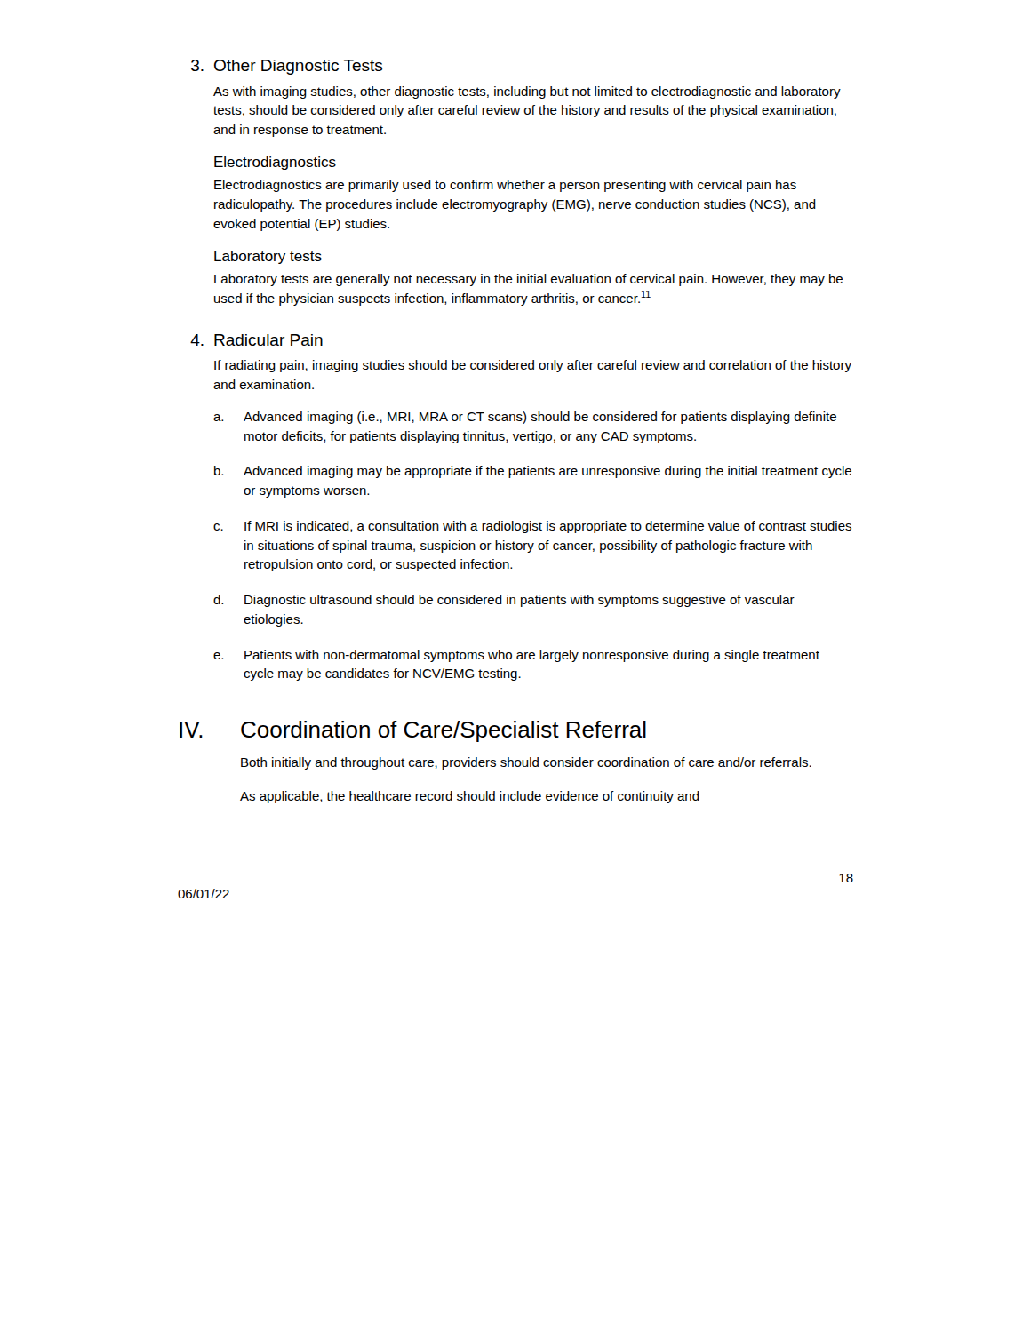3.
Other Diagnostic Tests
As with imaging studies, other diagnostic tests, including but not limited to electrodiagnostic and laboratory tests, should be considered only after careful review of the history and results of the physical examination, and in response to treatment.
Electrodiagnostics
Electrodiagnostics are primarily used to confirm whether a person presenting with cervical pain has radiculopathy. The procedures include electromyography (EMG), nerve conduction studies (NCS), and evoked potential (EP) studies.
Laboratory tests
Laboratory tests are generally not necessary in the initial evaluation of cervical pain. However, they may be used if the physician suspects infection, inflammatory arthritis, or cancer.11
4.
Radicular Pain
If radiating pain, imaging studies should be considered only after careful review and correlation of the history and examination.
a. Advanced imaging (i.e., MRI, MRA or CT scans) should be considered for patients displaying definite motor deficits, for patients displaying tinnitus, vertigo, or any CAD symptoms.
b. Advanced imaging may be appropriate if the patients are unresponsive during the initial treatment cycle or symptoms worsen.
c. If MRI is indicated, a consultation with a radiologist is appropriate to determine value of contrast studies in situations of spinal trauma, suspicion or history of cancer, possibility of pathologic fracture with retropulsion onto cord, or suspected infection.
d. Diagnostic ultrasound should be considered in patients with symptoms suggestive of vascular etiologies.
e. Patients with non-dermatomal symptoms who are largely nonresponsive during a single treatment cycle may be candidates for NCV/EMG testing.
IV. Coordination of Care/Specialist Referral
Both initially and throughout care, providers should consider coordination of care and/or referrals.
As applicable, the healthcare record should include evidence of continuity and
06/01/22 18